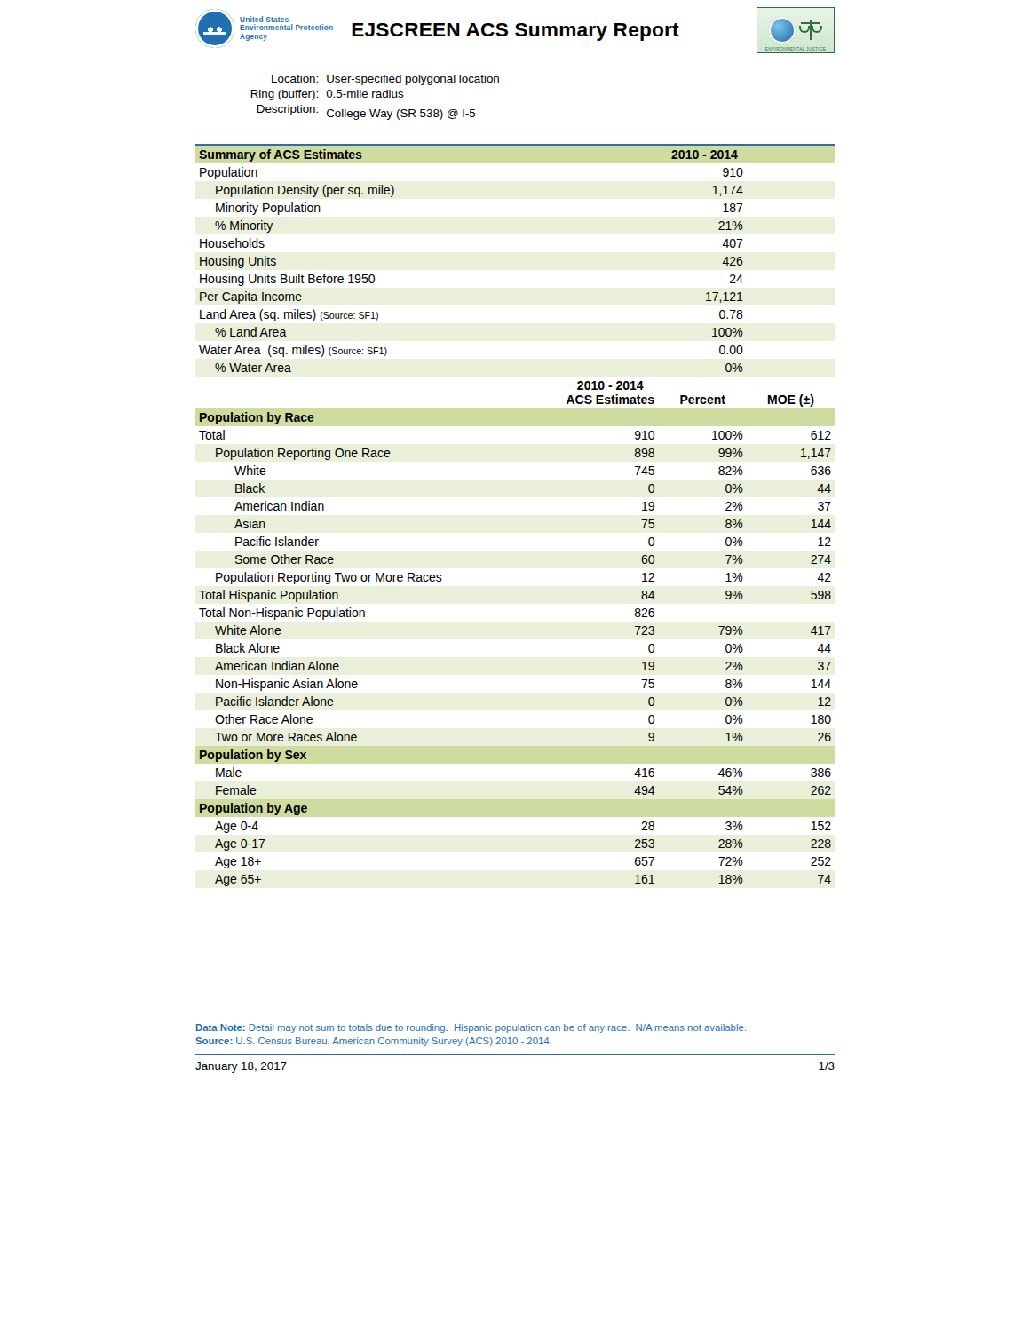United States
Environmental Protection
Agency
EJSCREEN ACS Summary Report
ENVIRONMENTAL JUSTICE
| Location: | User-specified polygonal location |
| Ring (buffer): | 0.5-mile radius |
| Description: | College Way (SR 538) @ I-5 |
| Summary of ACS Estimates | | 2010 - 2014 | |
| Population | | 910 | |
| Population Density (per sq. mile) | | 1,174 | |
| Minority Population | | 187 | |
| % Minority | | 21% | |
| Households | | 407 | |
| Housing Units | | 426 | |
| Housing Units Built Before 1950 | | 24 | |
| Per Capita Income | | 17,121 | |
| Land Area (sq. miles) (Source: SF1) | | 0.78 | |
| % Land Area | | 100% | |
| Water Area (sq. miles) (Source: SF1) | | 0.00 | |
| % Water Area | | 0% | |
| | 2010 - 2014 ACS Estimates | Percent | MOE (±) |
| Population by Race |
| Total | 910 | 100% | 612 |
| Population Reporting One Race | 898 | 99% | 1,147 |
| White | 745 | 82% | 636 |
| Black | 0 | 0% | 44 |
| American Indian | 19 | 2% | 37 |
| Asian | 75 | 8% | 144 |
| Pacific Islander | 0 | 0% | 12 |
| Some Other Race | 60 | 7% | 274 |
| Population Reporting Two or More Races | 12 | 1% | 42 |
| Total Hispanic Population | 84 | 9% | 598 |
| Total Non-Hispanic Population | 826 | | |
| White Alone | 723 | 79% | 417 |
| Black Alone | 0 | 0% | 44 |
| American Indian Alone | 19 | 2% | 37 |
| Non-Hispanic Asian Alone | 75 | 8% | 144 |
| Pacific Islander Alone | 0 | 0% | 12 |
| Other Race Alone | 0 | 0% | 180 |
| Two or More Races Alone | 9 | 1% | 26 |
| Population by Sex |
| Male | 416 | 46% | 386 |
| Female | 494 | 54% | 262 |
| Population by Age |
| Age 0-4 | 28 | 3% | 152 |
| Age 0-17 | 253 | 28% | 228 |
| Age 18+ | 657 | 72% | 252 |
| Age 65+ | 161 | 18% | 74 |
Data Note: Detail may not sum to totals due to rounding. Hispanic population can be of any race. N/A means not available.
Source: U.S. Census Bureau, American Community Survey (ACS) 2010 - 2014.
January 18, 2017
1/3